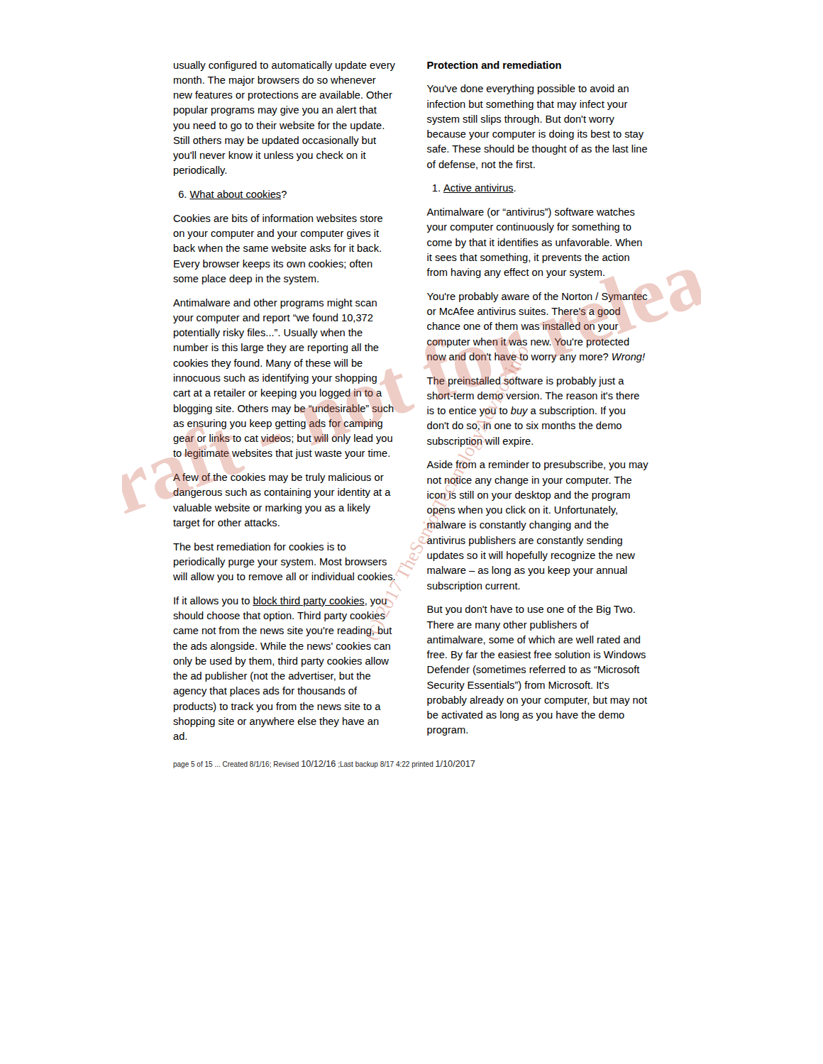Draft - not for release
(c) 2017 TheSeniorTechnologyAdvisor.info
usually configured to automatically update every month. The major browsers do so whenever new features or protections are available. Other popular programs may give you an alert that you need to go to their website for the update. Still others may be updated occasionally but you'll never know it unless you check on it periodically.
What about cookies?
Cookies are bits of information websites store on your computer and your computer gives it back when the same website asks for it back. Every browser keeps its own cookies; often some place deep in the system.
Antimalware and other programs might scan your computer and report “we found 10,372 potentially risky files...”. Usually when the number is this large they are reporting all the cookies they found. Many of these will be innocuous such as identifying your shopping cart at a retailer or keeping you logged in to a blogging site. Others may be “undesirable” such as ensuring you keep getting ads for camping gear or links to cat videos; but will only lead you to legitimate websites that just waste your time.
A few of the cookies may be truly malicious or dangerous such as containing your identity at a valuable website or marking you as a likely target for other attacks.
The best remediation for cookies is to periodically purge your system. Most browsers will allow you to remove all or individual cookies.
If it allows you to block third party cookies, you should choose that option. Third party cookies came not from the news site you're reading, but the ads alongside. While the news' cookies can only be used by them, third party cookies allow the ad publisher (not the advertiser, but the agency that places ads for thousands of products) to track you from the news site to a shopping site or anywhere else they have an ad.
Protection and remediation
You've done everything possible to avoid an infection but something that may infect your system still slips through. But don't worry because your computer is doing its best to stay safe. These should be thought of as the last line of defense, not the first.
Active antivirus.
Antimalware (or “antivirus”) software watches your computer continuously for something to come by that it identifies as unfavorable. When it sees that something, it prevents the action from having any effect on your system.
You're probably aware of the Norton / Symantec or McAfee antivirus suites. There's a good chance one of them was installed on your computer when it was new. You're protected now and don't have to worry any more? Wrong!
The preinstalled software is probably just a short-term demo version. The reason it's there is to entice you to buy a subscription. If you don't do so, in one to six months the demo subscription will expire.
Aside from a reminder to presubscribe, you may not notice any change in your computer. The icon is still on your desktop and the program opens when you click on it. Unfortunately, malware is constantly changing and the antivirus publishers are constantly sending updates so it will hopefully recognize the new malware – as long as you keep your annual subscription current.
But you don't have to use one of the Big Two. There are many other publishers of antimalware, some of which are well rated and free. By far the easiest free solution is Windows Defender (sometimes referred to as “Microsoft Security Essentials”) from Microsoft. It's probably already on your computer, but may not be activated as long as you have the demo program.
page 5 of 15 ... Created 8/1/16; Revised 10/12/16 ;Last backup 8/17 4:22 printed 1/10/2017